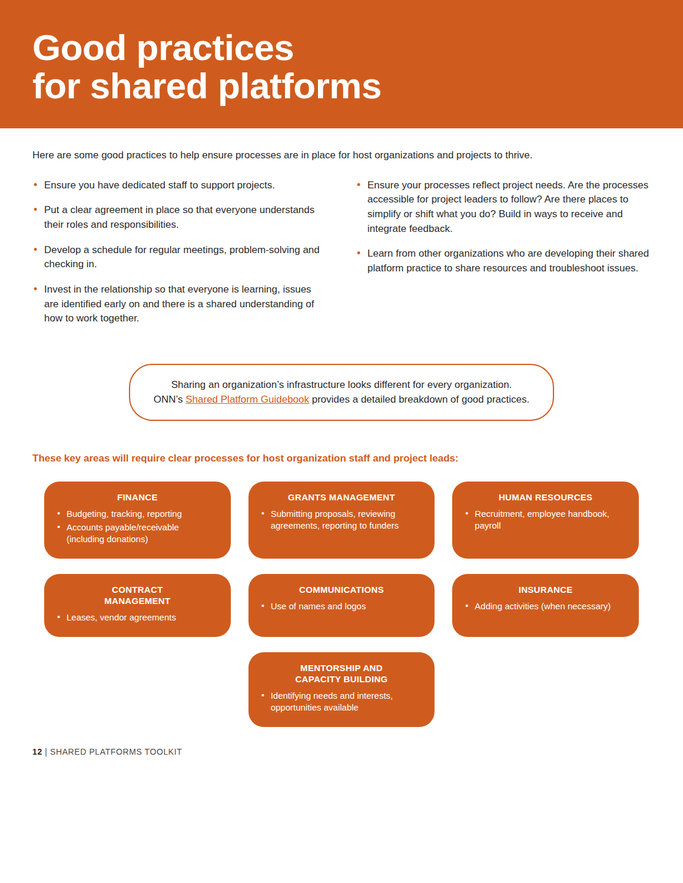Good practices
for shared platforms
Here are some good practices to help ensure processes are in place for host organizations and projects to thrive.
Ensure you have dedicated staff to support projects.
Put a clear agreement in place so that everyone understands their roles and responsibilities.
Develop a schedule for regular meetings, problem-solving and checking in.
Invest in the relationship so that everyone is learning, issues are identified early on and there is a shared understanding of how to work together.
Ensure your processes reflect project needs. Are the processes accessible for project leaders to follow? Are there places to simplify or shift what you do? Build in ways to receive and integrate feedback.
Learn from other organizations who are developing their shared platform practice to share resources and troubleshoot issues.
Sharing an organization’s infrastructure looks different for every organization.
ONN’s Shared Platform Guidebook provides a detailed breakdown of good practices.
These key areas will require clear processes for host organization staff and project leads:
Finance
Budgeting, tracking, reporting
Accounts payable/receivable (including donations)
Grants management
Submitting proposals, reviewing agreements, reporting to funders
Human resources
Recruitment, employee handbook, payroll
Contract
management
Leases, vendor agreements
Communications
Use of names and logos
Insurance
Adding activities (when necessary)
Mentorship and
capacity building
Identifying needs and interests, opportunities available
12 | SHARED PLATFORMS TOOLKIT